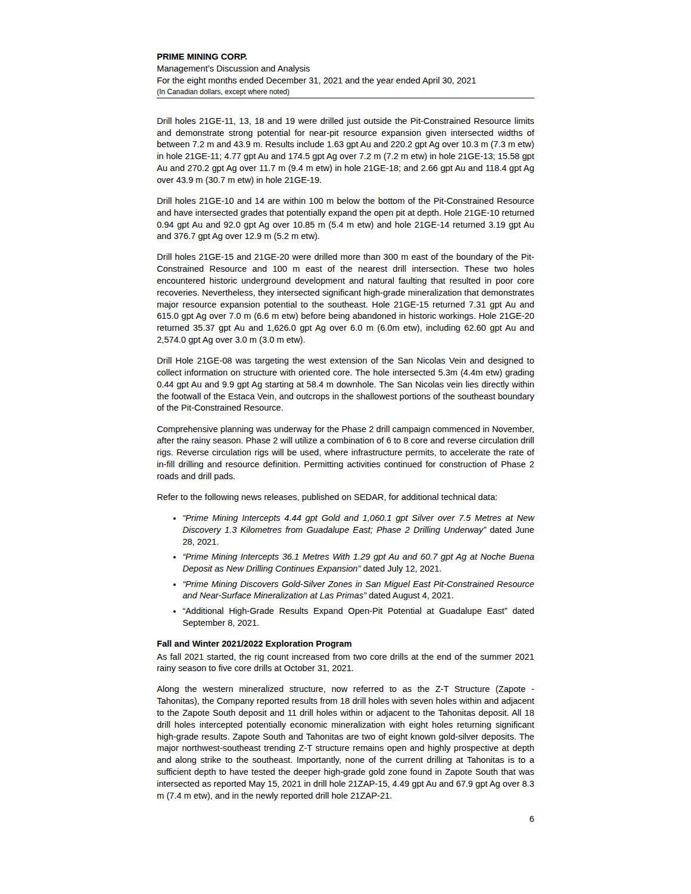PRIME MINING CORP.
Management’s Discussion and Analysis
For the eight months ended December 31, 2021 and the year ended April 30, 2021
(In Canadian dollars, except where noted)
Drill holes 21GE-11, 13, 18 and 19 were drilled just outside the Pit-Constrained Resource limits and demonstrate strong potential for near-pit resource expansion given intersected widths of between 7.2 m and 43.9 m. Results include 1.63 gpt Au and 220.2 gpt Ag over 10.3 m (7.3 m etw) in hole 21GE-11; 4.77 gpt Au and 174.5 gpt Ag over 7.2 m (7.2 m etw) in hole 21GE-13; 15.58 gpt Au and 270.2 gpt Ag over 11.7 m (9.4 m etw) in hole 21GE-18; and 2.66 gpt Au and 118.4 gpt Ag over 43.9 m (30.7 m etw) in hole 21GE-19.
Drill holes 21GE-10 and 14 are within 100 m below the bottom of the Pit-Constrained Resource and have intersected grades that potentially expand the open pit at depth. Hole 21GE-10 returned 0.94 gpt Au and 92.0 gpt Ag over 10.85 m (5.4 m etw) and hole 21GE-14 returned 3.19 gpt Au and 376.7 gpt Ag over 12.9 m (5.2 m etw).
Drill holes 21GE-15 and 21GE-20 were drilled more than 300 m east of the boundary of the Pit-Constrained Resource and 100 m east of the nearest drill intersection. These two holes encountered historic underground development and natural faulting that resulted in poor core recoveries. Nevertheless, they intersected significant high-grade mineralization that demonstrates major resource expansion potential to the southeast. Hole 21GE-15 returned 7.31 gpt Au and 615.0 gpt Ag over 7.0 m (6.6 m etw) before being abandoned in historic workings. Hole 21GE-20 returned 35.37 gpt Au and 1,626.0 gpt Ag over 6.0 m (6.0m etw), including 62.60 gpt Au and 2,574.0 gpt Ag over 3.0 m (3.0 m etw).
Drill Hole 21GE-08 was targeting the west extension of the San Nicolas Vein and designed to collect information on structure with oriented core. The hole intersected 5.3m (4.4m etw) grading 0.44 gpt Au and 9.9 gpt Ag starting at 58.4 m downhole. The San Nicolas vein lies directly within the footwall of the Estaca Vein, and outcrops in the shallowest portions of the southeast boundary of the Pit-Constrained Resource.
Comprehensive planning was underway for the Phase 2 drill campaign commenced in November, after the rainy season. Phase 2 will utilize a combination of 6 to 8 core and reverse circulation drill rigs. Reverse circulation rigs will be used, where infrastructure permits, to accelerate the rate of in-fill drilling and resource definition. Permitting activities continued for construction of Phase 2 roads and drill pads.
Refer to the following news releases, published on SEDAR, for additional technical data:
“Prime Mining Intercepts 4.44 gpt Gold and 1,060.1 gpt Silver over 7.5 Metres at New Discovery 1.3 Kilometres from Guadalupe East; Phase 2 Drilling Underway” dated June 28, 2021.
“Prime Mining Intercepts 36.1 Metres With 1.29 gpt Au and 60.7 gpt Ag at Noche Buena Deposit as New Drilling Continues Expansion” dated July 12, 2021.
“Prime Mining Discovers Gold-Silver Zones in San Miguel East Pit-Constrained Resource and Near-Surface Mineralization at Las Primas” dated August 4, 2021.
“Additional High-Grade Results Expand Open-Pit Potential at Guadalupe East” dated September 8, 2021.
Fall and Winter 2021/2022 Exploration Program
As fall 2021 started, the rig count increased from two core drills at the end of the summer 2021 rainy season to five core drills at October 31, 2021.
Along the western mineralized structure, now referred to as the Z-T Structure (Zapote - Tahonitas), the Company reported results from 18 drill holes with seven holes within and adjacent to the Zapote South deposit and 11 drill holes within or adjacent to the Tahonitas deposit. All 18 drill holes intercepted potentially economic mineralization with eight holes returning significant high-grade results. Zapote South and Tahonitas are two of eight known gold-silver deposits. The major northwest-southeast trending Z-T structure remains open and highly prospective at depth and along strike to the southeast. Importantly, none of the current drilling at Tahonitas is to a sufficient depth to have tested the deeper high-grade gold zone found in Zapote South that was intersected as reported May 15, 2021 in drill hole 21ZAP-15, 4.49 gpt Au and 67.9 gpt Ag over 8.3 m (7.4 m etw), and in the newly reported drill hole 21ZAP-21.
6